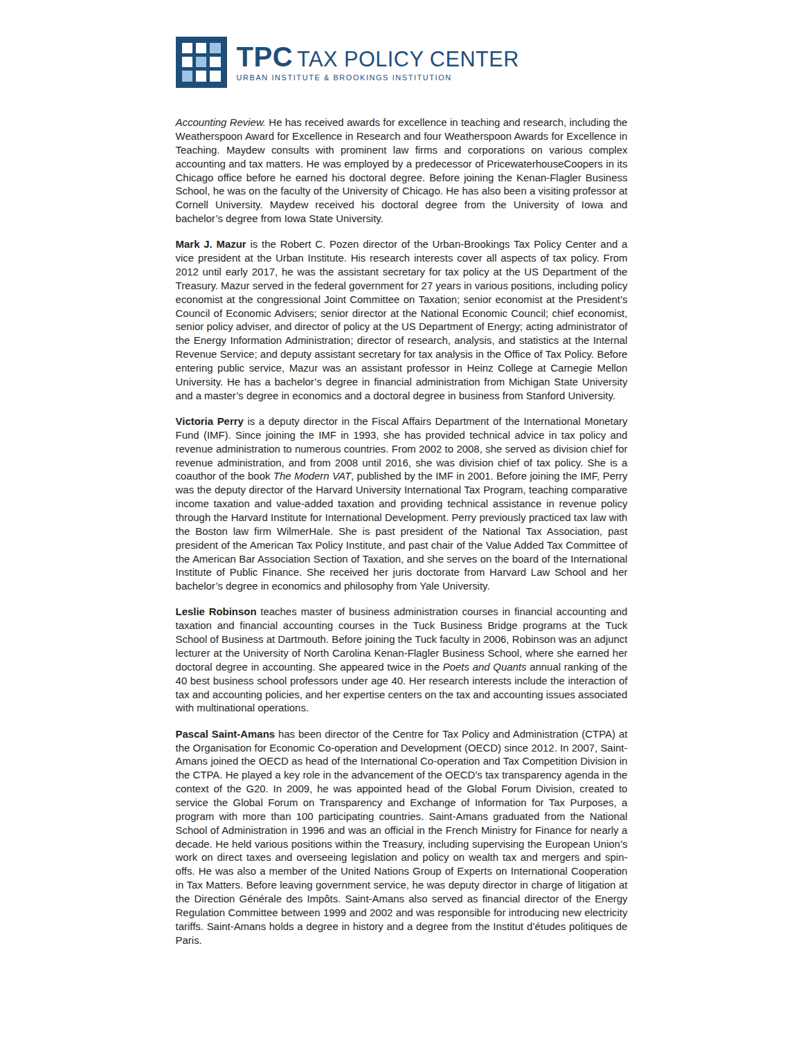TPC TAX POLICY CENTER
URBAN INSTITUTE & BROOKINGS INSTITUTION
Accounting Review. He has received awards for excellence in teaching and research, including the Weatherspoon Award for Excellence in Research and four Weatherspoon Awards for Excellence in Teaching. Maydew consults with prominent law firms and corporations on various complex accounting and tax matters. He was employed by a predecessor of PricewaterhouseCoopers in its Chicago office before he earned his doctoral degree. Before joining the Kenan-Flagler Business School, he was on the faculty of the University of Chicago. He has also been a visiting professor at Cornell University. Maydew received his doctoral degree from the University of Iowa and bachelor’s degree from Iowa State University.
Mark J. Mazur is the Robert C. Pozen director of the Urban-Brookings Tax Policy Center and a vice president at the Urban Institute. His research interests cover all aspects of tax policy. From 2012 until early 2017, he was the assistant secretary for tax policy at the US Department of the Treasury. Mazur served in the federal government for 27 years in various positions, including policy economist at the congressional Joint Committee on Taxation; senior economist at the President’s Council of Economic Advisers; senior director at the National Economic Council; chief economist, senior policy adviser, and director of policy at the US Department of Energy; acting administrator of the Energy Information Administration; director of research, analysis, and statistics at the Internal Revenue Service; and deputy assistant secretary for tax analysis in the Office of Tax Policy. Before entering public service, Mazur was an assistant professor in Heinz College at Carnegie Mellon University. He has a bachelor’s degree in financial administration from Michigan State University and a master’s degree in economics and a doctoral degree in business from Stanford University.
Victoria Perry is a deputy director in the Fiscal Affairs Department of the International Monetary Fund (IMF). Since joining the IMF in 1993, she has provided technical advice in tax policy and revenue administration to numerous countries. From 2002 to 2008, she served as division chief for revenue administration, and from 2008 until 2016, she was division chief of tax policy. She is a coauthor of the book The Modern VAT, published by the IMF in 2001. Before joining the IMF, Perry was the deputy director of the Harvard University International Tax Program, teaching comparative income taxation and value-added taxation and providing technical assistance in revenue policy through the Harvard Institute for International Development. Perry previously practiced tax law with the Boston law firm WilmerHale. She is past president of the National Tax Association, past president of the American Tax Policy Institute, and past chair of the Value Added Tax Committee of the American Bar Association Section of Taxation, and she serves on the board of the International Institute of Public Finance. She received her juris doctorate from Harvard Law School and her bachelor’s degree in economics and philosophy from Yale University.
Leslie Robinson teaches master of business administration courses in financial accounting and taxation and financial accounting courses in the Tuck Business Bridge programs at the Tuck School of Business at Dartmouth. Before joining the Tuck faculty in 2006, Robinson was an adjunct lecturer at the University of North Carolina Kenan-Flagler Business School, where she earned her doctoral degree in accounting. She appeared twice in the Poets and Quants annual ranking of the 40 best business school professors under age 40. Her research interests include the interaction of tax and accounting policies, and her expertise centers on the tax and accounting issues associated with multinational operations.
Pascal Saint-Amans has been director of the Centre for Tax Policy and Administration (CTPA) at the Organisation for Economic Co-operation and Development (OECD) since 2012. In 2007, Saint-Amans joined the OECD as head of the International Co-operation and Tax Competition Division in the CTPA. He played a key role in the advancement of the OECD’s tax transparency agenda in the context of the G20. In 2009, he was appointed head of the Global Forum Division, created to service the Global Forum on Transparency and Exchange of Information for Tax Purposes, a program with more than 100 participating countries. Saint-Amans graduated from the National School of Administration in 1996 and was an official in the French Ministry for Finance for nearly a decade. He held various positions within the Treasury, including supervising the European Union’s work on direct taxes and overseeing legislation and policy on wealth tax and mergers and spin-offs. He was also a member of the United Nations Group of Experts on International Cooperation in Tax Matters. Before leaving government service, he was deputy director in charge of litigation at the Direction Générale des Impôts. Saint-Amans also served as financial director of the Energy Regulation Committee between 1999 and 2002 and was responsible for introducing new electricity tariffs. Saint-Amans holds a degree in history and a degree from the Institut d’études politiques de Paris.